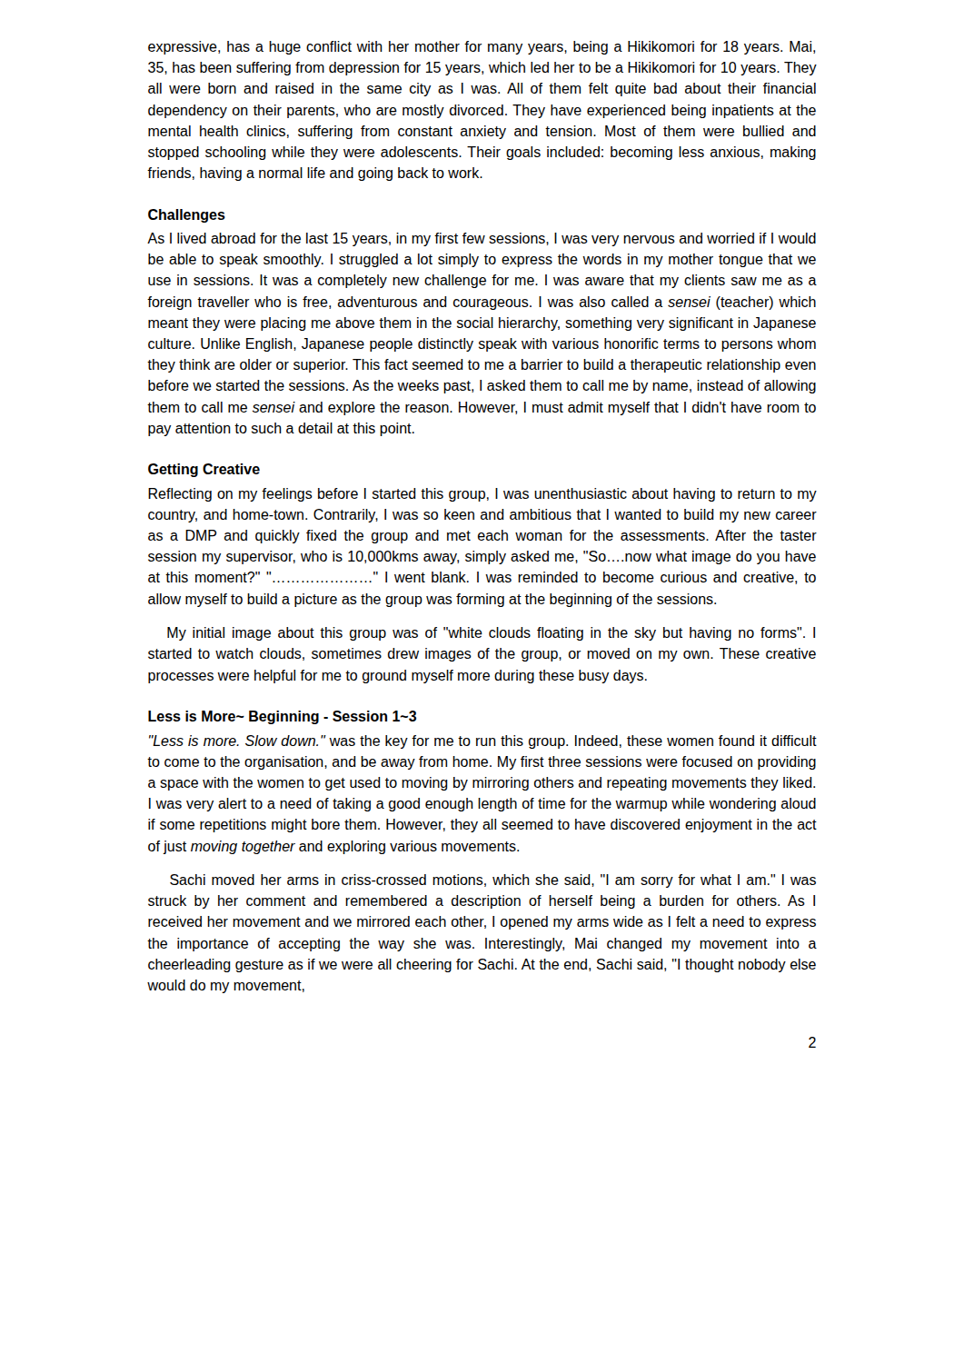expressive, has a huge conflict with her mother for many years, being a Hikikomori for 18 years. Mai, 35, has been suffering from depression for 15 years, which led her to be a Hikikomori for 10 years. They all were born and raised in the same city as I was. All of them felt quite bad about their financial dependency on their parents, who are mostly divorced. They have experienced being inpatients at the mental health clinics, suffering from constant anxiety and tension. Most of them were bullied and stopped schooling while they were adolescents. Their goals included: becoming less anxious, making friends, having a normal life and going back to work.
Challenges
As I lived abroad for the last 15 years, in my first few sessions, I was very nervous and worried if I would be able to speak smoothly. I struggled a lot simply to express the words in my mother tongue that we use in sessions. It was a completely new challenge for me. I was aware that my clients saw me as a foreign traveller who is free, adventurous and courageous. I was also called a sensei (teacher) which meant they were placing me above them in the social hierarchy, something very significant in Japanese culture. Unlike English, Japanese people distinctly speak with various honorific terms to persons whom they think are older or superior. This fact seemed to me a barrier to build a therapeutic relationship even before we started the sessions. As the weeks past, I asked them to call me by name, instead of allowing them to call me sensei and explore the reason. However, I must admit myself that I didn't have room to pay attention to such a detail at this point.
Getting Creative
Reflecting on my feelings before I started this group, I was unenthusiastic about having to return to my country, and home-town. Contrarily, I was so keen and ambitious that I wanted to build my new career as a DMP and quickly fixed the group and met each woman for the assessments. After the taster session my supervisor, who is 10,000kms away, simply asked me, "So….now what image do you have at this moment?" "…………………" I went blank. I was reminded to become curious and creative, to allow myself to build a picture as the group was forming at the beginning of the sessions.
My initial image about this group was of "white clouds floating in the sky but having no forms". I started to watch clouds, sometimes drew images of the group, or moved on my own. These creative processes were helpful for me to ground myself more during these busy days.
Less is More~ Beginning - Session 1~3
"Less is more. Slow down." was the key for me to run this group. Indeed, these women found it difficult to come to the organisation, and be away from home. My first three sessions were focused on providing a space with the women to get used to moving by mirroring others and repeating movements they liked. I was very alert to a need of taking a good enough length of time for the warmup while wondering aloud if some repetitions might bore them. However, they all seemed to have discovered enjoyment in the act of just moving together and exploring various movements.
Sachi moved her arms in criss-crossed motions, which she said, "I am sorry for what I am." I was struck by her comment and remembered a description of herself being a burden for others. As I received her movement and we mirrored each other, I opened my arms wide as I felt a need to express the importance of accepting the way she was. Interestingly, Mai changed my movement into a cheerleading gesture as if we were all cheering for Sachi. At the end, Sachi said, "I thought nobody else would do my movement,
2